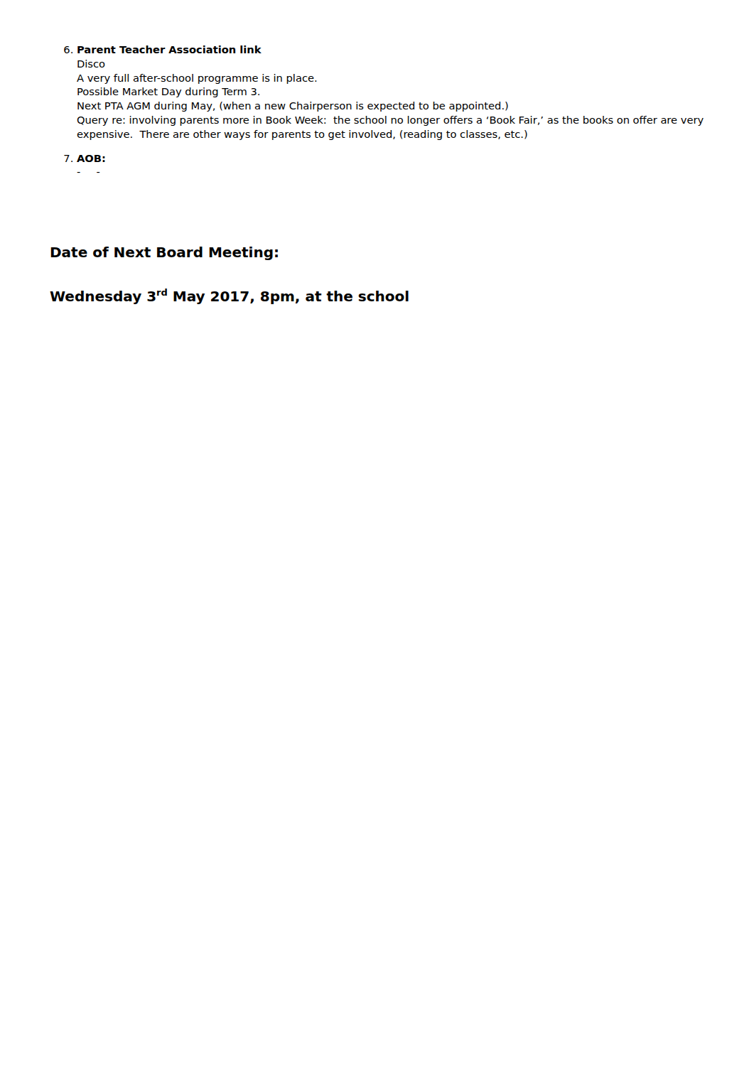Parent Teacher Association link
Disco
A very full after-school programme is in place.
Possible Market Day during Term 3.
Next PTA AGM during May, (when a new Chairperson is expected to be appointed.)
Query re: involving parents more in Book Week: the school no longer offers a ‘Book Fair,’ as the books on offer are very expensive. There are other ways for parents to get involved, (reading to classes, etc.)
AOB:
-
Date of Next Board Meeting:
Wednesday 3rd May 2017, 8pm, at the school